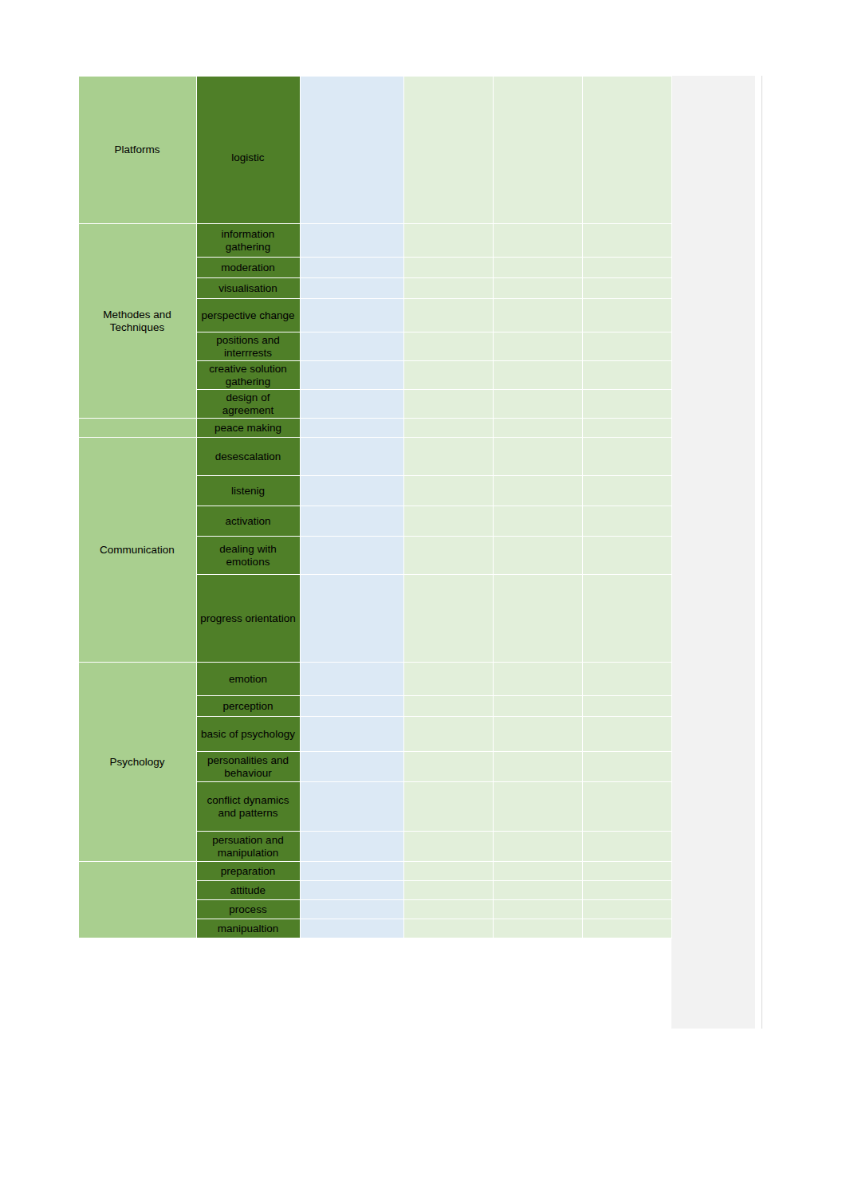| Platforms | | | | | |
| logistic | | | | |
| Methodes and Techniques | information gathering | | | | |
| moderation | | | | |
| visualisation | | | | |
| perspective change | | | | |
| positions and interrrests | | | | |
| creative solution gathering | | | | |
| design of agreement | | | | |
| | peace making | | | | |
| Communication | desescalation | | | | |
| listenig | | | | |
| activation | | | | |
| dealing with emotions | | | | |
| progress orientation | | | | |
| Psychology | emotion | | | | |
| perception | | | | |
| basic of psychology | | | | |
| personalities and behaviour | | | | |
| conflict dynamics and patterns | | | | |
| persuation and manipulation | | | | |
| | preparation | | | | |
| attitude | | | | |
| process | | | | |
| manipualtion | | | | |